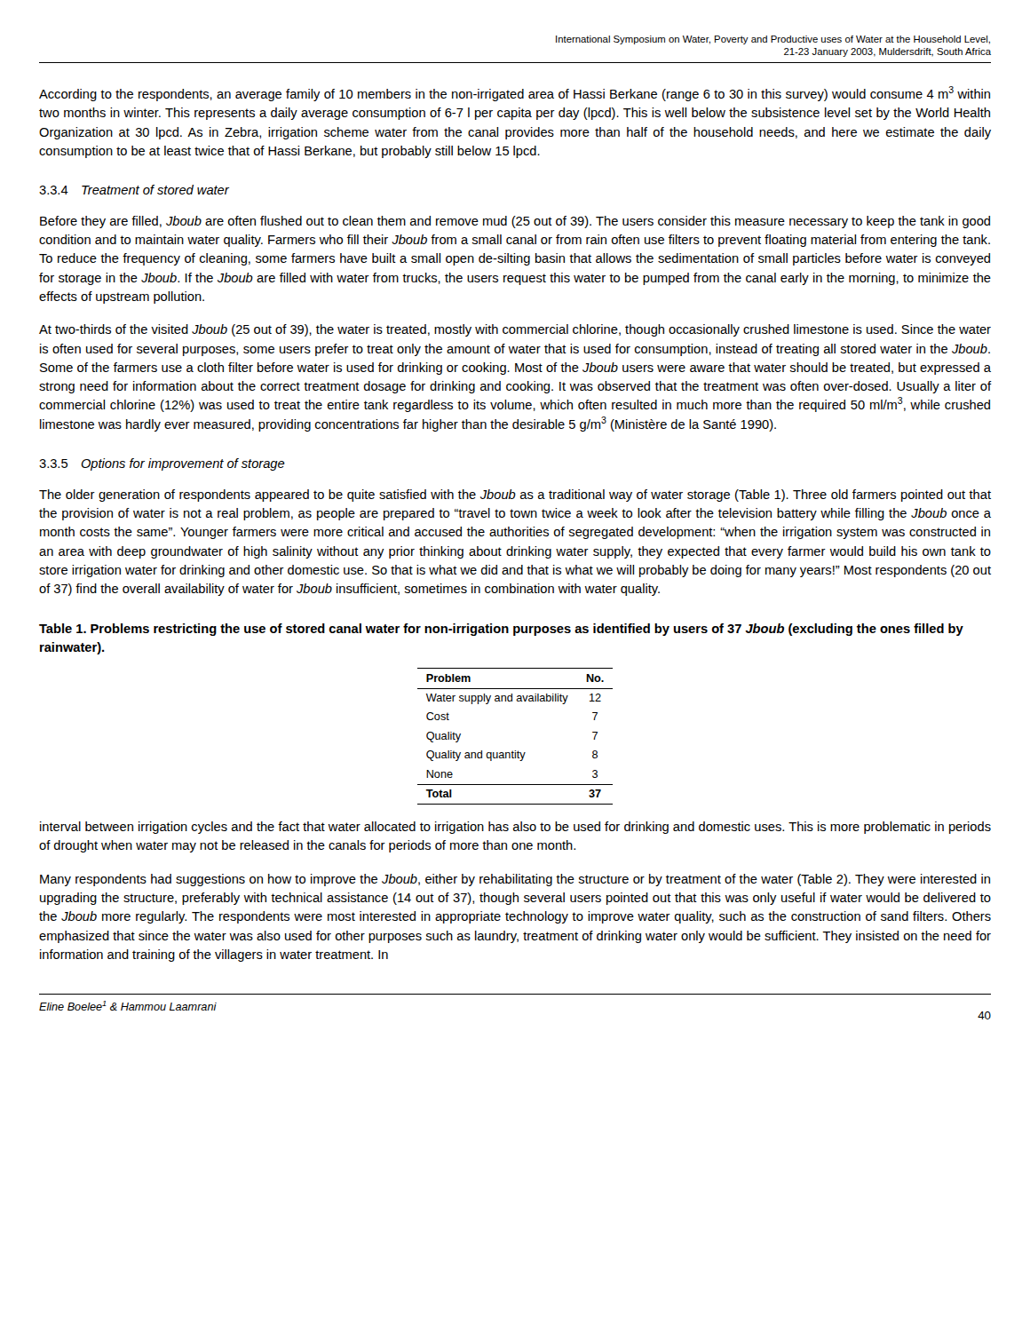International Symposium on Water, Poverty and Productive uses of Water at the Household Level,
21-23 January 2003, Muldersdrift, South Africa
According to the respondents, an average family of 10 members in the non-irrigated area of Hassi Berkane (range 6 to 30 in this survey) would consume 4 m3 within two months in winter. This represents a daily average consumption of 6-7 l per capita per day (lpcd). This is well below the subsistence level set by the World Health Organization at 30 lpcd. As in Zebra, irrigation scheme water from the canal provides more than half of the household needs, and here we estimate the daily consumption to be at least twice that of Hassi Berkane, but probably still below 15 lpcd.
3.3.4 Treatment of stored water
Before they are filled, Jboub are often flushed out to clean them and remove mud (25 out of 39). The users consider this measure necessary to keep the tank in good condition and to maintain water quality. Farmers who fill their Jboub from a small canal or from rain often use filters to prevent floating material from entering the tank. To reduce the frequency of cleaning, some farmers have built a small open de-silting basin that allows the sedimentation of small particles before water is conveyed for storage in the Jboub. If the Jboub are filled with water from trucks, the users request this water to be pumped from the canal early in the morning, to minimize the effects of upstream pollution.
At two-thirds of the visited Jboub (25 out of 39), the water is treated, mostly with commercial chlorine, though occasionally crushed limestone is used. Since the water is often used for several purposes, some users prefer to treat only the amount of water that is used for consumption, instead of treating all stored water in the Jboub. Some of the farmers use a cloth filter before water is used for drinking or cooking. Most of the Jboub users were aware that water should be treated, but expressed a strong need for information about the correct treatment dosage for drinking and cooking. It was observed that the treatment was often over-dosed. Usually a liter of commercial chlorine (12%) was used to treat the entire tank regardless to its volume, which often resulted in much more than the required 50 ml/m3, while crushed limestone was hardly ever measured, providing concentrations far higher than the desirable 5 g/m3 (Ministère de la Santé 1990).
3.3.5 Options for improvement of storage
The older generation of respondents appeared to be quite satisfied with the Jboub as a traditional way of water storage (Table 1). Three old farmers pointed out that the provision of water is not a real problem, as people are prepared to “travel to town twice a week to look after the television battery while filling the Jboub once a month costs the same”. Younger farmers were more critical and accused the authorities of segregated development: “when the irrigation system was constructed in an area with deep groundwater of high salinity without any prior thinking about drinking water supply, they expected that every farmer would build his own tank to store irrigation water for drinking and other domestic use. So that is what we did and that is what we will probably be doing for many years!” Most respondents (20 out of 37) find the overall availability of water for Jboub insufficient, sometimes in combination with water quality.
Table 1. Problems restricting the use of stored canal water for non-irrigation purposes as identified by users of 37 Jboub (excluding the ones filled by rainwater).
| Problem | No. |
| --- | --- |
| Water supply and availability | 12 |
| Cost | 7 |
| Quality | 7 |
| Quality and quantity | 8 |
| None | 3 |
| Total | 37 |
interval between irrigation cycles and the fact that water allocated to irrigation has also to be used for drinking and domestic uses. This is more problematic in periods of drought when water may not be released in the canals for periods of more than one month.
Many respondents had suggestions on how to improve the Jboub, either by rehabilitating the structure or by treatment of the water (Table 2). They were interested in upgrading the structure, preferably with technical assistance (14 out of 37), though several users pointed out that this was only useful if water would be delivered to the Jboub more regularly. The respondents were most interested in appropriate technology to improve water quality, such as the construction of sand filters. Others emphasized that since the water was also used for other purposes such as laundry, treatment of drinking water only would be sufficient. They insisted on the need for information and training of the villagers in water treatment. In
Eline Boelee1 & Hammou Laamrani 40